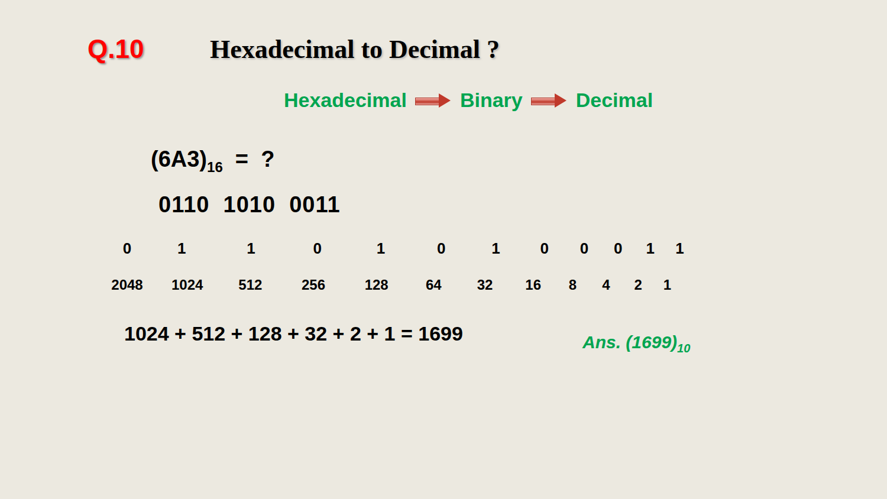Q.10
Hexadecimal to Decimal ?
Hexadecimal Binary Decimal
(6A3)16 = ?
0110 1010 0011
0 1 1 0 1 0 1 0 0 0 1 1
2048 1024 512 256 128 64 32 16 8 4 2 1
1024 + 512 + 128 + 32 + 2 + 1 = 1699
Ans. (1699)10